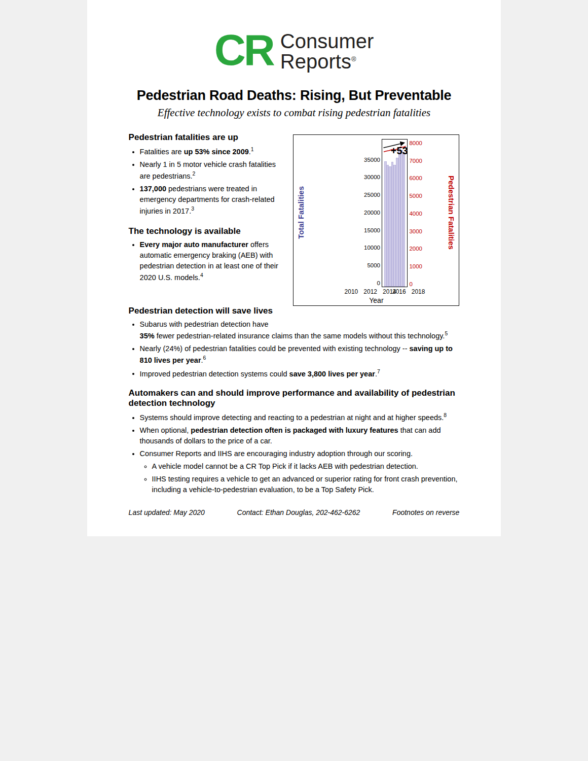CR
Consumer
Reports®
Pedestrian Road Deaths: Rising, But Preventable
Effective technology exists to combat rising pedestrian fatalities
Pedestrian fatalities are up
Fatalities are up 53% since 2009.1
Nearly 1 in 5 motor vehicle crash fatalities are pedestrians.2
137,000 pedestrians were treated in emergency departments for crash-related injuries in 2017.3
The technology is available
Every major auto manufacturer offers automatic emergency braking (AEB) with pedestrian detection in at least one of their 2020 U.S. models.4
Total Fatalities
35000 30000 25000 20000 15000 10000 5000 0
+53%
8000 7000 6000 5000 4000 3000 2000 1000 0
Pedestrian Fatalities
2010 2012 2014 2016 2018
Year
Pedestrian detection will save lives
Subarus with pedestrian detection have
35% fewer pedestrian-related insurance claims than the same models without this technology.5
Nearly (24%) of pedestrian fatalities could be prevented with existing technology -- saving up to 810 lives per year.6
Improved pedestrian detection systems could save 3,800 lives per year.7
Automakers can and should improve performance and availability of pedestrian detection technology
Systems should improve detecting and reacting to a pedestrian at night and at higher speeds.8
When optional, pedestrian detection often is packaged with luxury features that can add thousands of dollars to the price of a car.
Consumer Reports and IIHS are encouraging industry adoption through our scoring.
A vehicle model cannot be a CR Top Pick if it lacks AEB with pedestrian detection.
IIHS testing requires a vehicle to get an advanced or superior rating for front crash prevention, including a vehicle-to-pedestrian evaluation, to be a Top Safety Pick.
Last updated: May 2020
Contact: Ethan Douglas, 202-462-6262
Footnotes on reverse